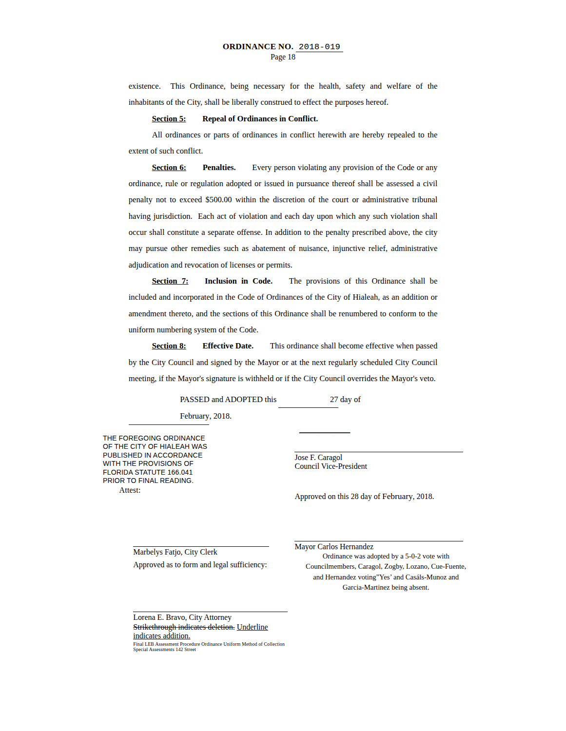ORDINANCE NO. 2018-019
Page 18
existence. This Ordinance, being necessary for the health, safety and welfare of the inhabitants of the City, shall be liberally construed to effect the purposes hereof.
Section 5: Repeal of Ordinances in Conflict.
All ordinances or parts of ordinances in conflict herewith are hereby repealed to the extent of such conflict.
Section 6: Penalties. Every person violating any provision of the Code or any ordinance, rule or regulation adopted or issued in pursuance thereof shall be assessed a civil penalty not to exceed $500.00 within the discretion of the court or administrative tribunal having jurisdiction. Each act of violation and each day upon which any such violation shall occur shall constitute a separate offense. In addition to the penalty prescribed above, the city may pursue other remedies such as abatement of nuisance, injunctive relief, administrative adjudication and revocation of licenses or permits.
Section 7: Inclusion in Code. The provisions of this Ordinance shall be included and incorporated in the Code of Ordinances of the City of Hialeah, as an addition or amendment thereto, and the sections of this Ordinance shall be renumbered to conform to the uniform numbering system of the Code.
Section 8: Effective Date. This ordinance shall become effective when passed by the City Council and signed by the Mayor or at the next regularly scheduled City Council meeting, if the Mayor's signature is withheld or if the City Council overrides the Mayor's veto.
PASSED and ADOPTED this 27 day of February, 2018.
THE FOREGOING ORDINANCE
OF THE CITY OF HIALEAH WAS
PUBLISHED IN ACCORDANCE
WITH THE PROVISIONS OF
FLORIDA STATUTE 166.041
PRIOR TO FINAL READING.
Attest:
———
Jose F. Caragol
Council Vice-President
Approved on this 28 day of February, 2018.
Mayor Carlos Hernandez
Marbelys Fatjo, City Clerk
Approved as to form and legal sufficiency:
Lorena E. Bravo, City Attorney
Strikethrough indicates deletion. Underline indicates addition.
Final LEB Assessment Procedure Ordinance Uniform Method of Collection Special Assessments 142 Street
Ordinance was adopted by a 5-0-2 vote with Councilmembers, Caragol, Zogby, Lozano, Cue-Fuente, and Hernandez voting”Yes’ and Casáls-Munoz and Garcia-Martinez being absent.